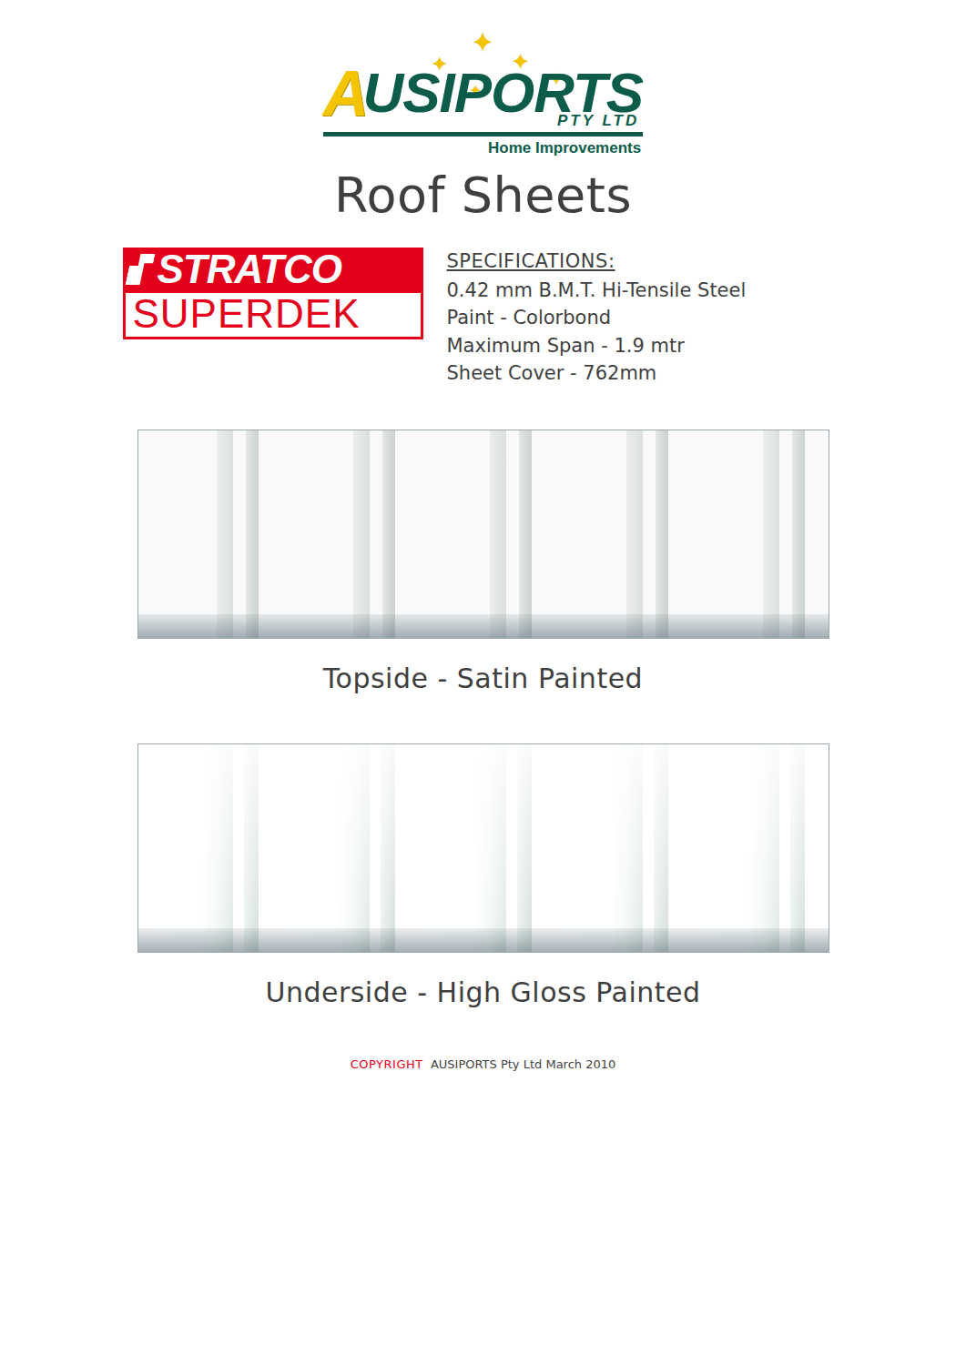✦ ✦ ✦ ✦ ✦
AUSIPORTS
PTY LTD
Home Improvements
Roof Sheets
STRATCO
SUPERDEK
SPECIFICATIONS:
0.42 mm B.M.T. Hi-Tensile Steel
Paint - Colorbond
Maximum Span - 1.9 mtr
Sheet Cover - 762mm
Topside - Satin Painted
Underside - High Gloss Painted
COPYRIGHT AUSIPORTS Pty Ltd March 2010